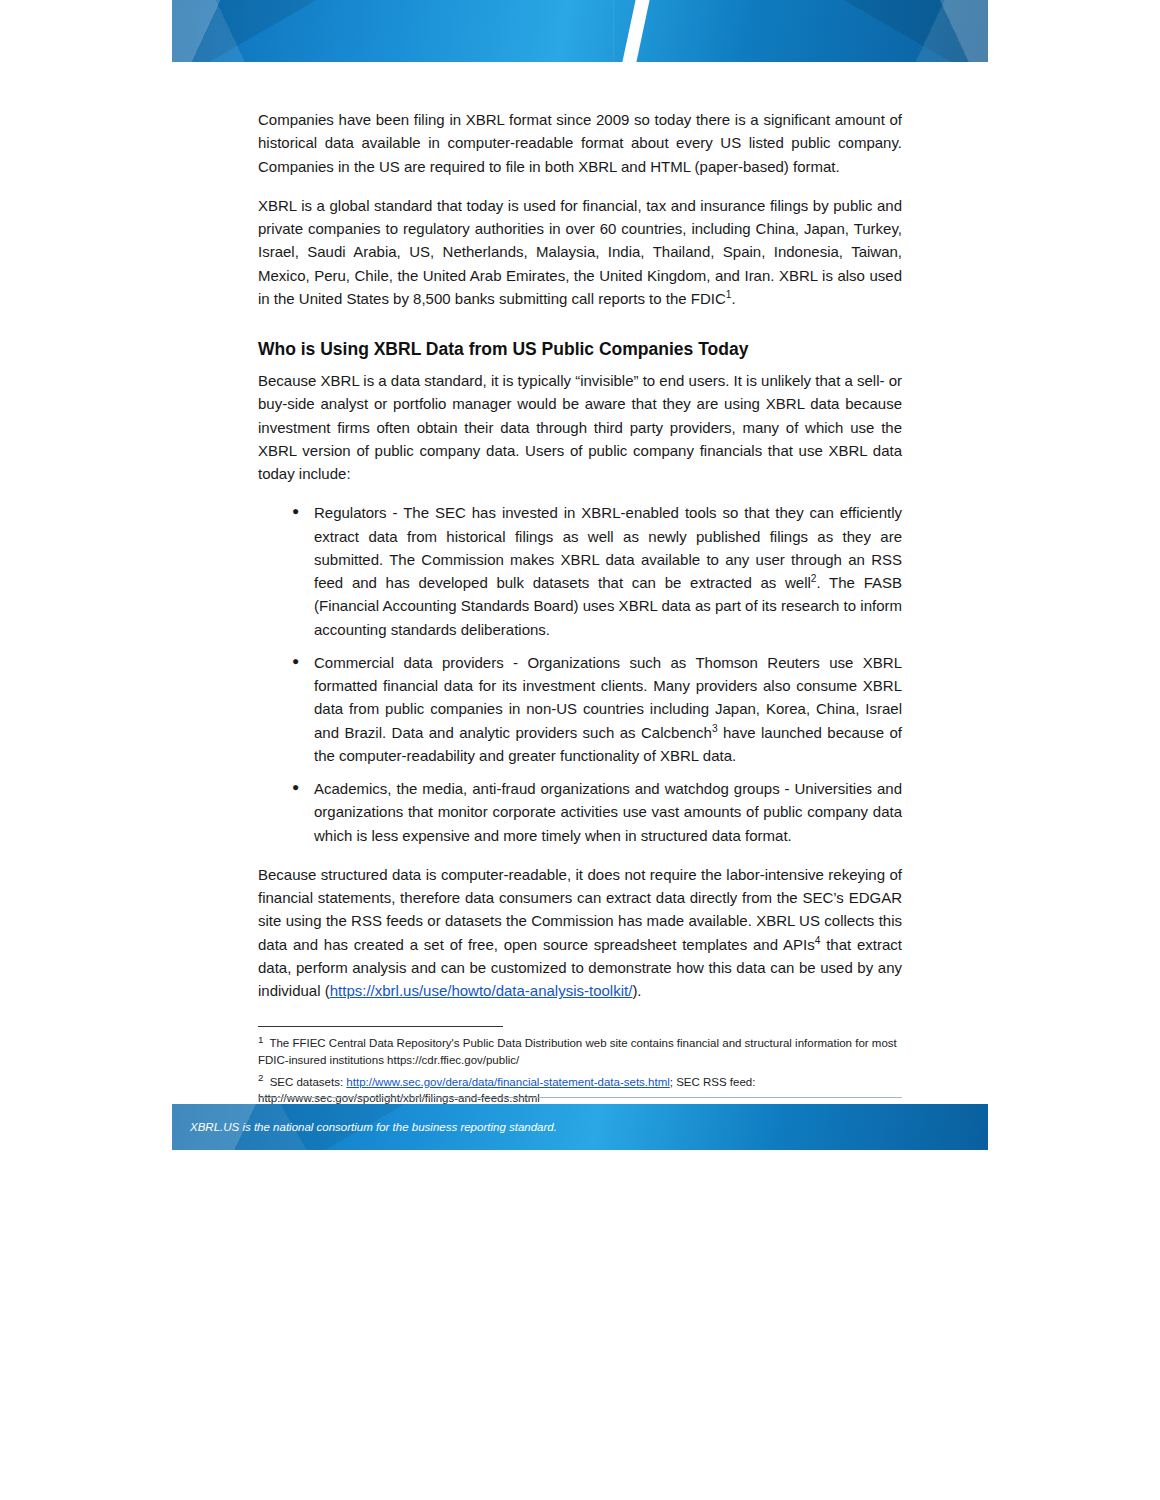Companies have been filing in XBRL format since 2009 so today there is a significant amount of historical data available in computer-readable format about every US listed public company. Companies in the US are required to file in both XBRL and HTML (paper-based) format.
XBRL is a global standard that today is used for financial, tax and insurance filings by public and private companies to regulatory authorities in over 60 countries, including China, Japan, Turkey, Israel, Saudi Arabia, US, Netherlands, Malaysia, India, Thailand, Spain, Indonesia, Taiwan, Mexico, Peru, Chile, the United Arab Emirates, the United Kingdom, and Iran. XBRL is also used in the United States by 8,500 banks submitting call reports to the FDIC1.
Who is Using XBRL Data from US Public Companies Today
Because XBRL is a data standard, it is typically “invisible” to end users. It is unlikely that a sell- or buy-side analyst or portfolio manager would be aware that they are using XBRL data because investment firms often obtain their data through third party providers, many of which use the XBRL version of public company data. Users of public company financials that use XBRL data today include:
Regulators - The SEC has invested in XBRL-enabled tools so that they can efficiently extract data from historical filings as well as newly published filings as they are submitted. The Commission makes XBRL data available to any user through an RSS feed and has developed bulk datasets that can be extracted as well2. The FASB (Financial Accounting Standards Board) uses XBRL data as part of its research to inform accounting standards deliberations.
Commercial data providers - Organizations such as Thomson Reuters use XBRL formatted financial data for its investment clients. Many providers also consume XBRL data from public companies in non-US countries including Japan, Korea, China, Israel and Brazil. Data and analytic providers such as Calcbench3 have launched because of the computer-readability and greater functionality of XBRL data.
Academics, the media, anti-fraud organizations and watchdog groups - Universities and organizations that monitor corporate activities use vast amounts of public company data which is less expensive and more timely when in structured data format.
Because structured data is computer-readable, it does not require the labor-intensive rekeying of financial statements, therefore data consumers can extract data directly from the SEC’s EDGAR site using the RSS feeds or datasets the Commission has made available. XBRL US collects this data and has created a set of free, open source spreadsheet templates and APIs4 that extract data, perform analysis and can be customized to demonstrate how this data can be used by any individual (https://xbrl.us/use/howto/data-analysis-toolkit/).
1 The FFIEC Central Data Repository's Public Data Distribution web site contains financial and structural information for most FDIC-insured institutions https://cdr.ffiec.gov/public/
2 SEC datasets: http://www.sec.gov/dera/data/financial-statement-data-sets.html; SEC RSS feed: http://www.sec.gov/spotlight/xbrl/filings-and-feeds.shtml
3 Calcbench, www.calcbench.com
4 API, application program interface, a set of routines, protocols, and tools for building software applications.
2 | P a g e
XBRL.US is the national consortium for the business reporting standard.